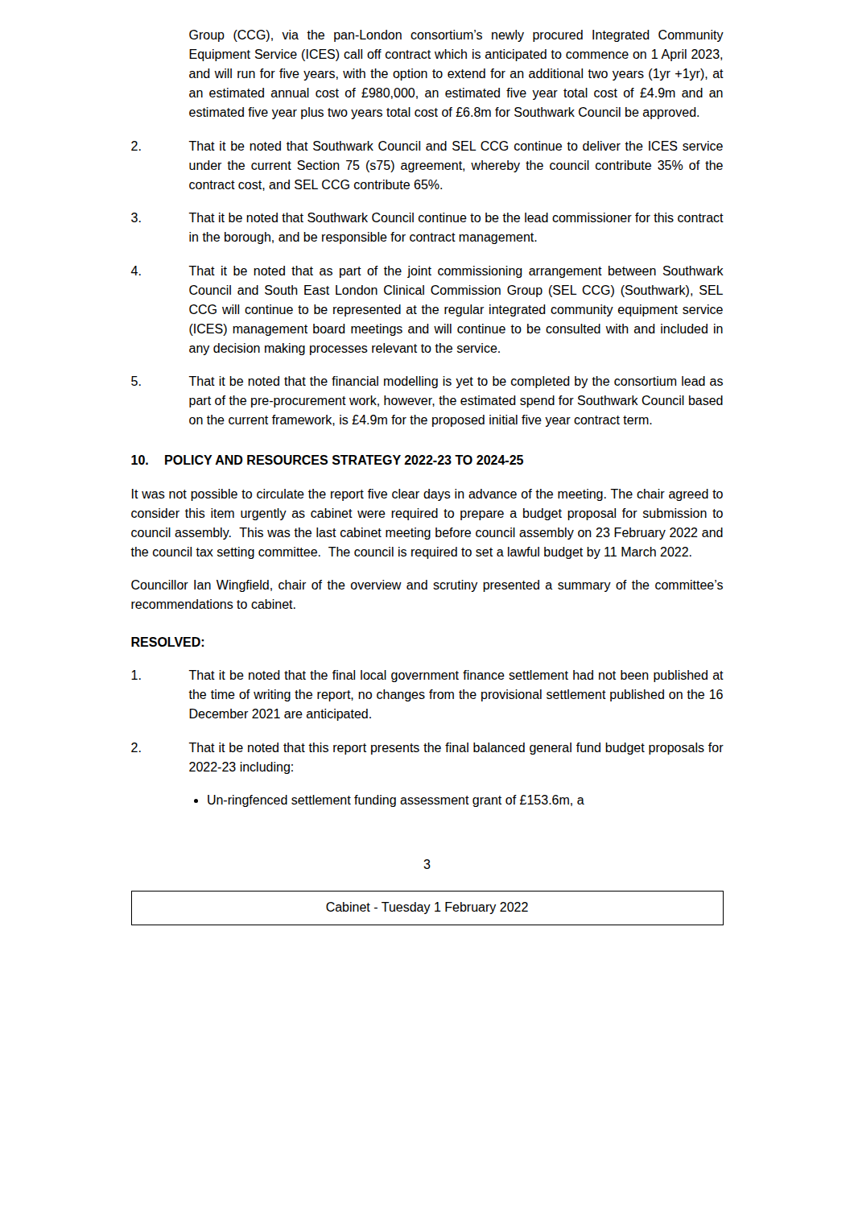Group (CCG), via the pan-London consortium’s newly procured Integrated Community Equipment Service (ICES) call off contract which is anticipated to commence on 1 April 2023, and will run for five years, with the option to extend for an additional two years (1yr +1yr), at an estimated annual cost of £980,000, an estimated five year total cost of £4.9m and an estimated five year plus two years total cost of £6.8m for Southwark Council be approved.
2. That it be noted that Southwark Council and SEL CCG continue to deliver the ICES service under the current Section 75 (s75) agreement, whereby the council contribute 35% of the contract cost, and SEL CCG contribute 65%.
3. That it be noted that Southwark Council continue to be the lead commissioner for this contract in the borough, and be responsible for contract management.
4. That it be noted that as part of the joint commissioning arrangement between Southwark Council and South East London Clinical Commission Group (SEL CCG) (Southwark), SEL CCG will continue to be represented at the regular integrated community equipment service (ICES) management board meetings and will continue to be consulted with and included in any decision making processes relevant to the service.
5. That it be noted that the financial modelling is yet to be completed by the consortium lead as part of the pre-procurement work, however, the estimated spend for Southwark Council based on the current framework, is £4.9m for the proposed initial five year contract term.
10. POLICY AND RESOURCES STRATEGY 2022-23 TO 2024-25
It was not possible to circulate the report five clear days in advance of the meeting. The chair agreed to consider this item urgently as cabinet were required to prepare a budget proposal for submission to council assembly. This was the last cabinet meeting before council assembly on 23 February 2022 and the council tax setting committee. The council is required to set a lawful budget by 11 March 2022.
Councillor Ian Wingfield, chair of the overview and scrutiny presented a summary of the committee’s recommendations to cabinet.
RESOLVED:
1. That it be noted that the final local government finance settlement had not been published at the time of writing the report, no changes from the provisional settlement published on the 16 December 2021 are anticipated.
2. That it be noted that this report presents the final balanced general fund budget proposals for 2022-23 including:
Un-ringfenced settlement funding assessment grant of £153.6m, a
3
Cabinet - Tuesday 1 February 2022